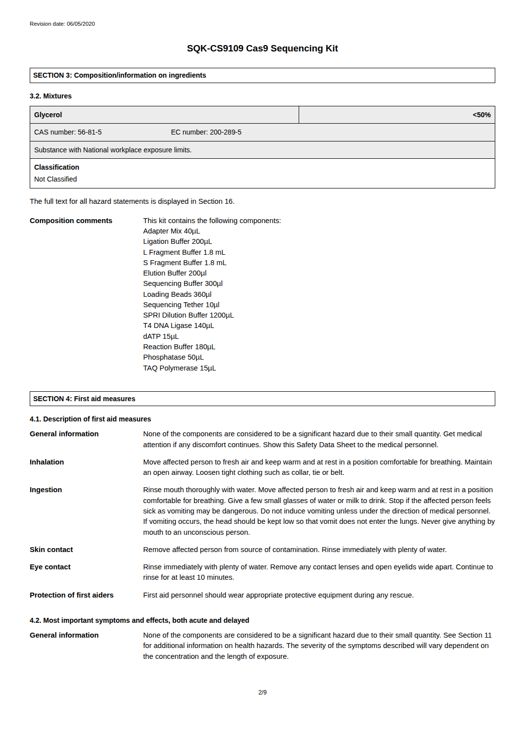Revision date: 06/05/2020
SQK-CS9109 Cas9 Sequencing Kit
SECTION 3: Composition/information on ingredients
3.2. Mixtures
| Glycerol | <50% |
| CAS number: 56-81-5 EC number: 200-289-5 |
| Substance with National workplace exposure limits. |
| Classification Not Classified |
The full text for all hazard statements is displayed in Section 16.
| Composition comments | This kit contains the following components: Adapter Mix 40µL Ligation Buffer 200µL L Fragment Buffer 1.8 mL S Fragment Buffer 1.8 mL Elution Buffer 200µl Sequencing Buffer 300µl Loading Beads 360µl Sequencing Tether 10µl SPRI Dilution Buffer 1200µL T4 DNA Ligase 140µL dATP 15µL Reaction Buffer 180µL Phosphatase 50µL TAQ Polymerase 15µL |
SECTION 4: First aid measures
4.1. Description of first aid measures
| General information | None of the components are considered to be a significant hazard due to their small quantity. Get medical attention if any discomfort continues. Show this Safety Data Sheet to the medical personnel. |
| Inhalation | Move affected person to fresh air and keep warm and at rest in a position comfortable for breathing. Maintain an open airway. Loosen tight clothing such as collar, tie or belt. |
| Ingestion | Rinse mouth thoroughly with water. Move affected person to fresh air and keep warm and at rest in a position comfortable for breathing. Give a few small glasses of water or milk to drink. Stop if the affected person feels sick as vomiting may be dangerous. Do not induce vomiting unless under the direction of medical personnel. If vomiting occurs, the head should be kept low so that vomit does not enter the lungs. Never give anything by mouth to an unconscious person. |
| Skin contact | Remove affected person from source of contamination. Rinse immediately with plenty of water. |
| Eye contact | Rinse immediately with plenty of water. Remove any contact lenses and open eyelids wide apart. Continue to rinse for at least 10 minutes. |
| Protection of first aiders | First aid personnel should wear appropriate protective equipment during any rescue. |
4.2. Most important symptoms and effects, both acute and delayed
| General information | None of the components are considered to be a significant hazard due to their small quantity. See Section 11 for additional information on health hazards. The severity of the symptoms described will vary dependent on the concentration and the length of exposure. |
2/9